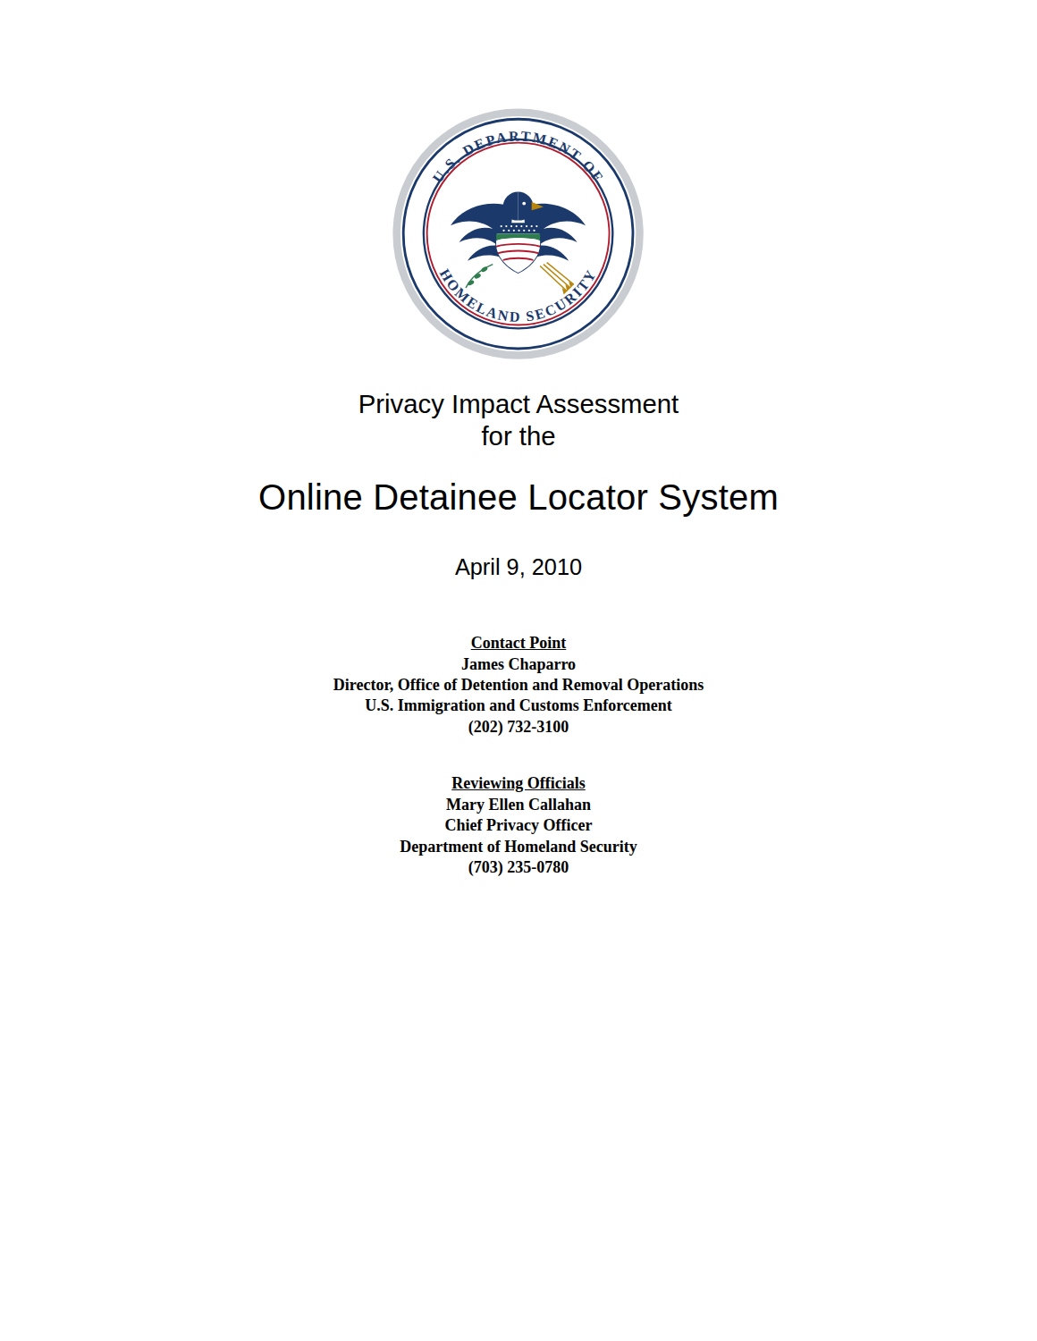U.S. DEPARTMENT OF HOMELAND SECURITY
Privacy Impact Assessment
for the
Online Detainee Locator System
April 9, 2010
Contact Point
James Chaparro
Director, Office of Detention and Removal Operations
U.S. Immigration and Customs Enforcement
(202) 732-3100
Reviewing Officials
Mary Ellen Callahan
Chief Privacy Officer
Department of Homeland Security
(703) 235-0780